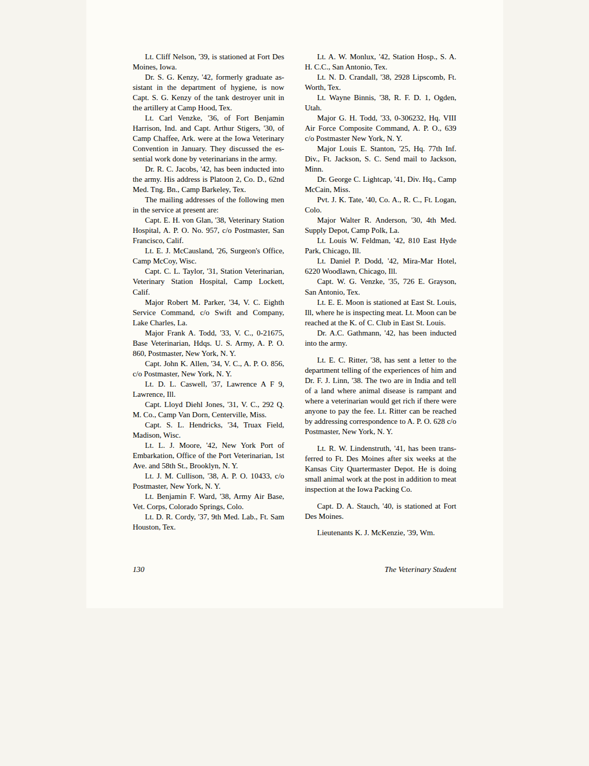Lt. Cliff Nelson, '39, is stationed at Fort Des Moines, Iowa.
Dr. S. G. Kenzy, '42, formerly graduate assistant in the department of hygiene, is now Capt. S. G. Kenzy of the tank destroyer unit in the artillery at Camp Hood, Tex.
Lt. Carl Venzke, '36, of Fort Benjamin Harrison, Ind. and Capt. Arthur Stigers, '30, of Camp Chaffee, Ark. were at the Iowa Veterinary Convention in January. They discussed the essential work done by veterinarians in the army.
Dr. R. C. Jacobs, '42, has been inducted into the army. His address is Platoon 2, Co. D., 62nd Med. Tng. Bn., Camp Barkeley, Tex.
The mailing addresses of the following men in the service at present are:
Capt. E. H. von Glan, '38, Veterinary Station Hospital, A. P. O. No. 957, c/o Postmaster, San Francisco, Calif.
Lt. E. J. McCausland, '26, Surgeon's Office, Camp McCoy, Wisc.
Capt. C. L. Taylor, '31, Station Veterinarian, Veterinary Station Hospital, Camp Lockett, Calif.
Major Robert M. Parker, '34, V. C. Eighth Service Command, c/o Swift and Company, Lake Charles, La.
Major Frank A. Todd, '33, V. C., 0-21675, Base Veterinarian, Hdqs. U. S. Army, A. P. O. 860, Postmaster, New York, N. Y.
Capt. John K. Allen, '34, V. C., A. P. O. 856, c/o Postmaster, New York, N. Y.
Lt. D. L. Caswell, '37, Lawrence A F 9, Lawrence, Ill.
Capt. Lloyd Diehl Jones, '31, V. C., 292 Q. M. Co., Camp Van Dorn, Centerville, Miss.
Capt. S. L. Hendricks, '34, Truax Field, Madison, Wisc.
Lt. L. J. Moore, '42, New York Port of Embarkation, Office of the Port Veterinarian, 1st Ave. and 58th St., Brooklyn, N. Y.
Lt. J. M. Cullison, '38, A. P. O. 10433, c/o Postmaster, New York, N. Y.
Lt. Benjamin F. Ward, '38, Army Air Base, Vet. Corps, Colorado Springs, Colo.
Lt. D. R. Cordy, '37, 9th Med. Lab., Ft. Sam Houston, Tex.
Lt. A. W. Monlux, '42, Station Hosp., S. A. H. C.C., San Antonio, Tex.
Lt. N. D. Crandall, '38, 2928 Lipscomb, Ft. Worth, Tex.
Lt. Wayne Binnis, '38, R. F. D. 1, Ogden, Utah.
Major G. H. Todd, '33, 0-306232, Hq. VIII Air Force Composite Command, A. P. O., 639 c/o Postmaster New York, N. Y.
Major Louis E. Stanton, '25, Hq. 77th Inf. Div., Ft. Jackson, S. C. Send mail to Jackson, Minn.
Dr. George C. Lightcap, '41, Div. Hq., Camp McCain, Miss.
Pvt. J. K. Tate, '40, Co. A., R. C., Ft. Logan, Colo.
Major Walter R. Anderson, '30, 4th Med. Supply Depot, Camp Polk, La.
Lt. Louis W. Feldman, '42, 810 East Hyde Park, Chicago, Ill.
Lt. Daniel P. Dodd, '42, Mira-Mar Hotel, 6220 Woodlawn, Chicago, Ill.
Capt. W. G. Venzke, '35, 726 E. Grayson, San Antonio, Tex.
Lt. E. E. Moon is stationed at East St. Louis, Ill, where he is inspecting meat. Lt. Moon can be reached at the K. of C. Club in East St. Louis.
Dr. A.C. Gathmann, '42, has been inducted into the army.
Lt. E. C. Ritter, '38, has sent a letter to the department telling of the experiences of him and Dr. F. J. Linn, '38. The two are in India and tell of a land where animal disease is rampant and where a veterinarian would get rich if there were anyone to pay the fee. Lt. Ritter can be reached by addressing correspondence to A. P. O. 628 c/o Postmaster, New York, N. Y.
Lt. R. W. Lindenstruth, '41, has been transferred to Ft. Des Moines after six weeks at the Kansas City Quartermaster Depot. He is doing small animal work at the post in addition to meat inspection at the Iowa Packing Co.
Capt. D. A. Stauch, '40, is stationed at Fort Des Moines.
Lieutenants K. J. McKenzie, '39, Wm.
130 The Veterinary Student